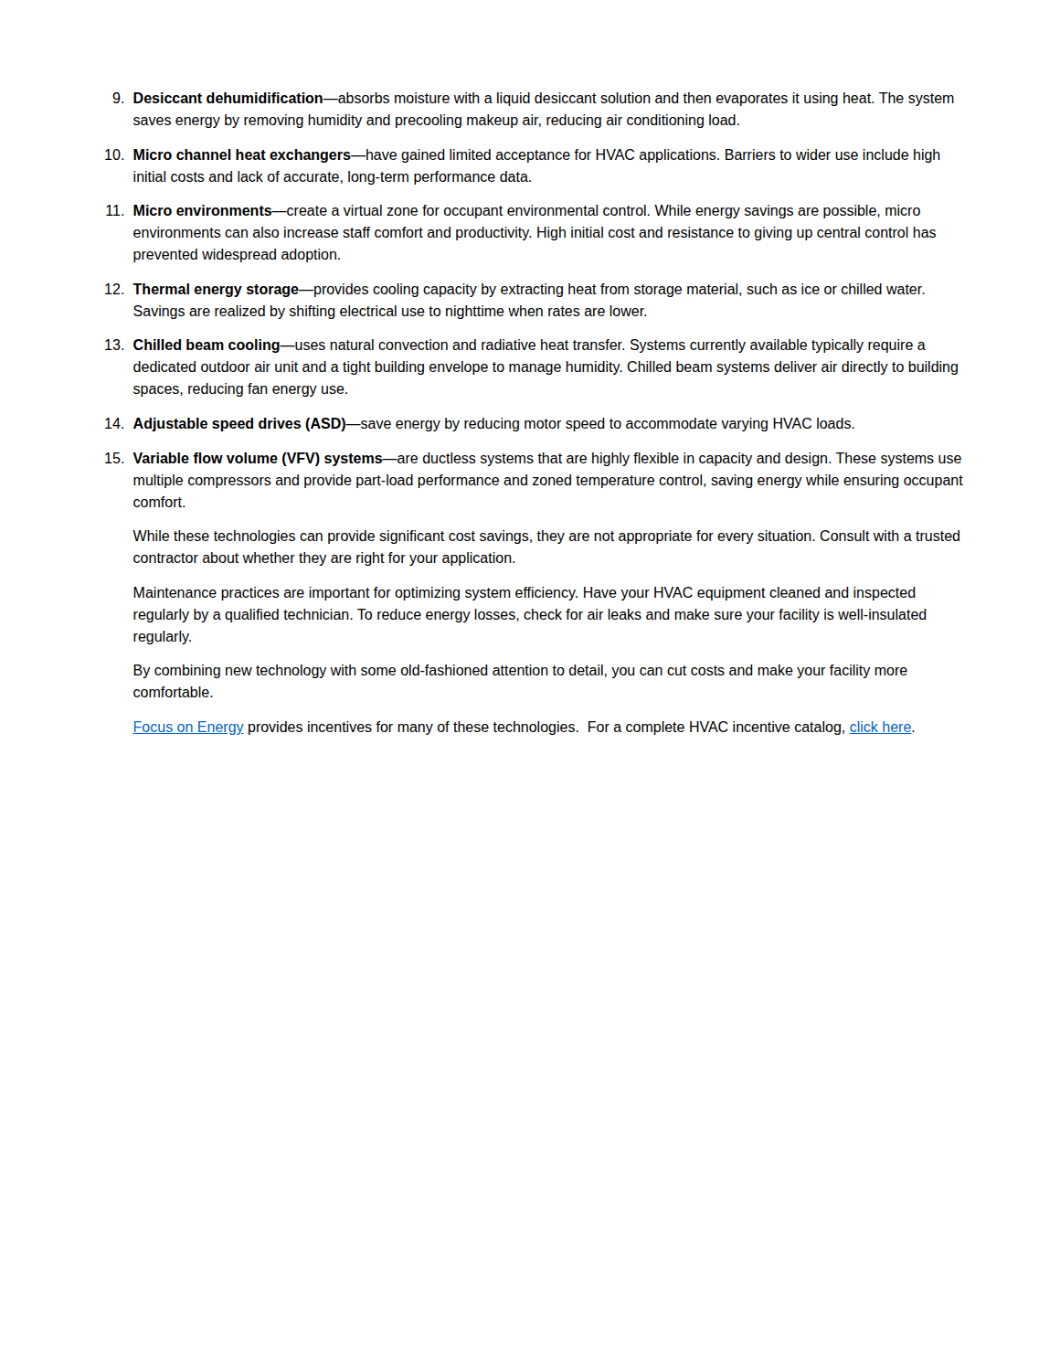Desiccant dehumidification—absorbs moisture with a liquid desiccant solution and then evaporates it using heat. The system saves energy by removing humidity and precooling makeup air, reducing air conditioning load.
Micro channel heat exchangers—have gained limited acceptance for HVAC applications. Barriers to wider use include high initial costs and lack of accurate, long-term performance data.
Micro environments—create a virtual zone for occupant environmental control. While energy savings are possible, micro environments can also increase staff comfort and productivity. High initial cost and resistance to giving up central control has prevented widespread adoption.
Thermal energy storage—provides cooling capacity by extracting heat from storage material, such as ice or chilled water. Savings are realized by shifting electrical use to nighttime when rates are lower.
Chilled beam cooling—uses natural convection and radiative heat transfer. Systems currently available typically require a dedicated outdoor air unit and a tight building envelope to manage humidity. Chilled beam systems deliver air directly to building spaces, reducing fan energy use.
Adjustable speed drives (ASD)—save energy by reducing motor speed to accommodate varying HVAC loads.
Variable flow volume (VFV) systems—are ductless systems that are highly flexible in capacity and design. These systems use multiple compressors and provide part-load performance and zoned temperature control, saving energy while ensuring occupant comfort.
While these technologies can provide significant cost savings, they are not appropriate for every situation. Consult with a trusted contractor about whether they are right for your application.
Maintenance practices are important for optimizing system efficiency. Have your HVAC equipment cleaned and inspected regularly by a qualified technician. To reduce energy losses, check for air leaks and make sure your facility is well-insulated regularly.
By combining new technology with some old-fashioned attention to detail, you can cut costs and make your facility more comfortable.
Focus on Energy provides incentives for many of these technologies. For a complete HVAC incentive catalog, click here.